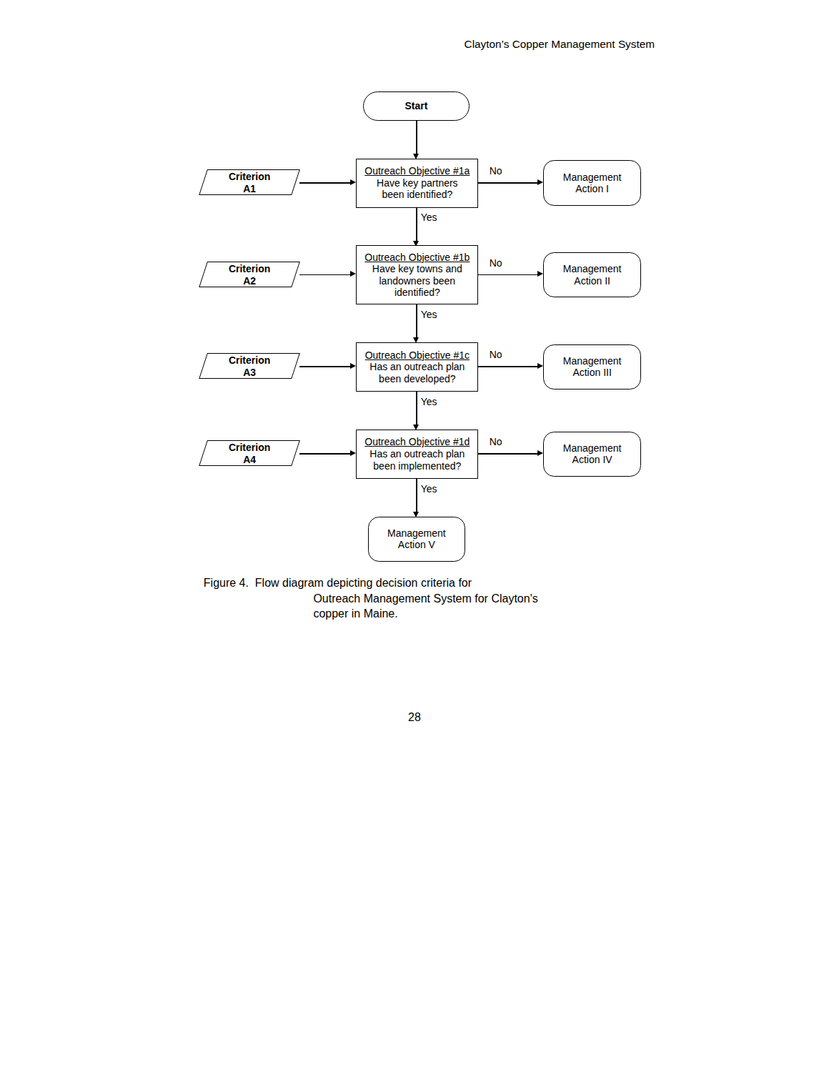Clayton’s Copper Management System
Start
Outreach Objective #1a Have key partners
been identified?
Criterion
A1
No
Management
Action I
Yes
Outreach Objective #1b Have key towns and
landowners been
identified?
Criterion
A2
No
Management
Action II
Yes
Outreach Objective #1c Has an outreach plan
been developed?
Criterion
A3
No
Management
Action III
Yes
Outreach Objective #1d Has an outreach plan
been implemented?
Criterion
A4
No
Management
Action IV
Yes
Management
Action V
Figure 4. Flow diagram depicting decision criteria for Outreach Management System for Clayton's copper in Maine.
28